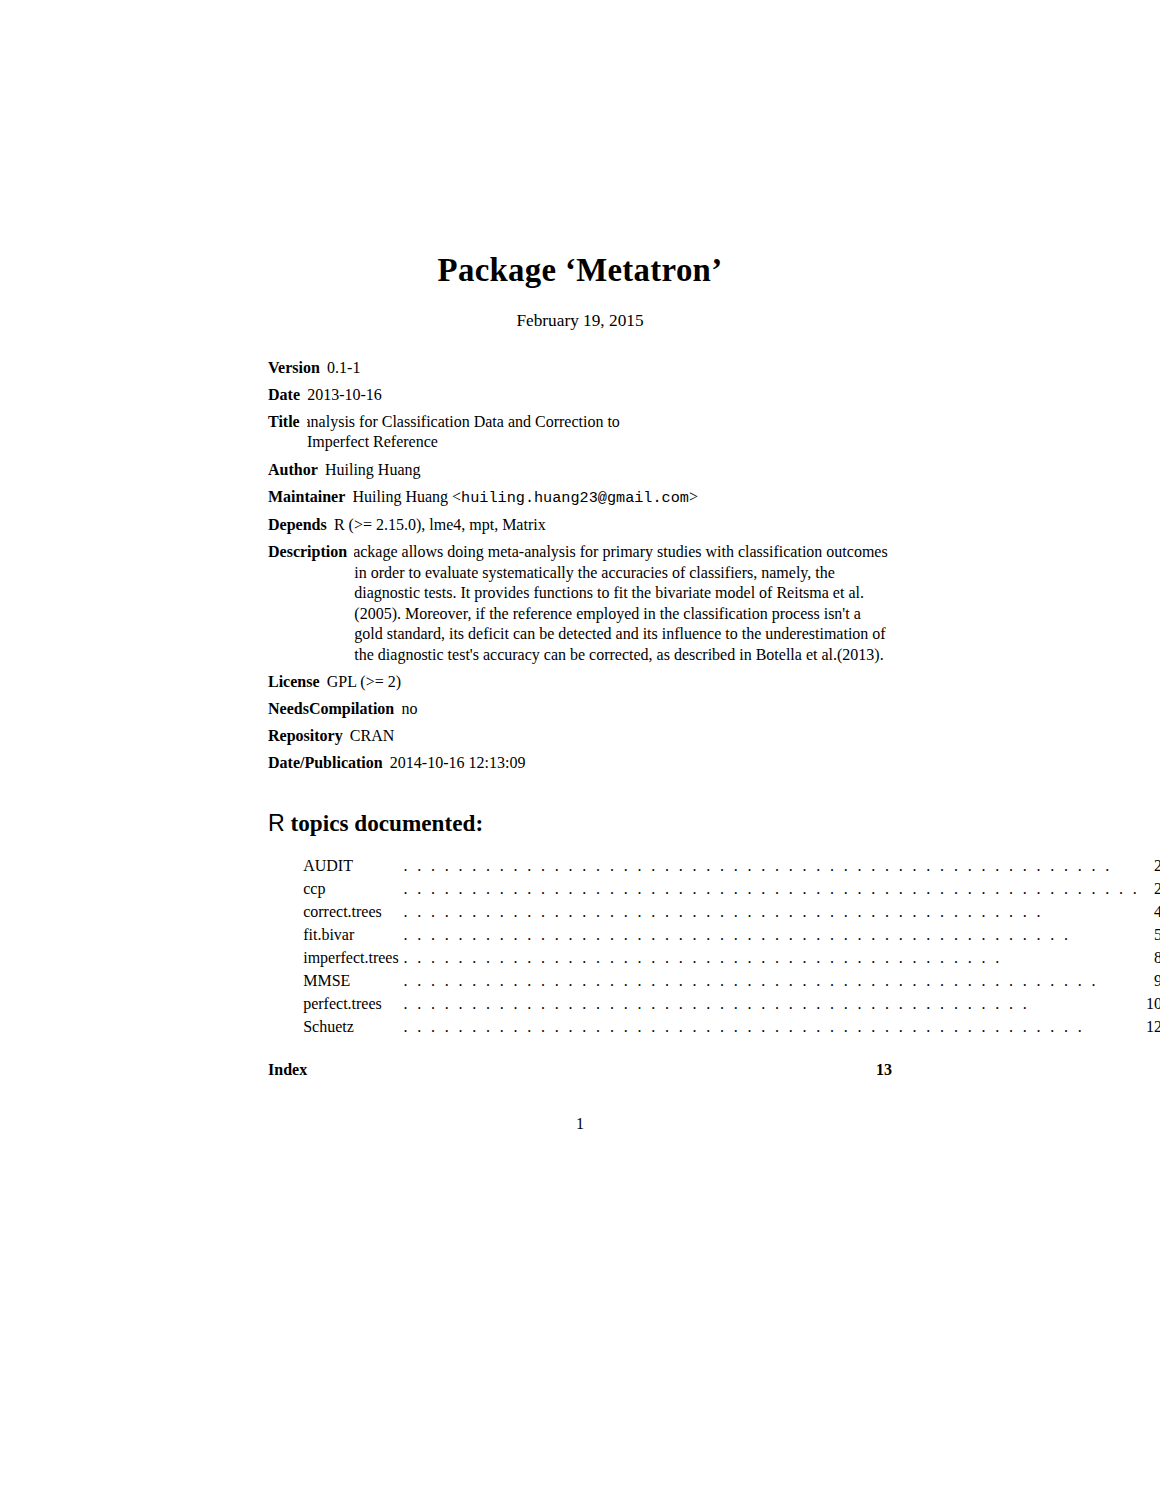Package ‘Metatron’
February 19, 2015
Version
0.1-1
Date
2013-10-16
Title
Meta-analysis for Classification Data and Correction to
Imperfect Reference
Author
Huiling Huang
Maintainer
Huiling Huang <huiling.huang23@gmail.com>
Depends
R (>= 2.15.0), lme4, mpt, Matrix
Description
This package allows doing meta-analysis for primary studies with classification outcomes in order to evaluate systematically the accuracies of classifiers, namely, the diagnostic tests. It provides functions to fit the bivariate model of Reitsma et al.(2005). Moreover, if the reference employed in the classification process isn't a gold standard, its deficit can be detected and its influence to the underestimation of the diagnostic test's accuracy can be corrected, as described in Botella et al.(2013).
License
GPL (>= 2)
NeedsCompilation
no
Repository
CRAN
Date/Publication
2014-10-16 12:13:09
R topics documented:
| AUDIT | . . . . . . . . . . . . . . . . . . . . . . . . . . . . . . . . . . . . . . . . . . . . . . . . . . . . | 2 |
| ccp | . . . . . . . . . . . . . . . . . . . . . . . . . . . . . . . . . . . . . . . . . . . . . . . . . . . . . . | 2 |
| correct.trees | . . . . . . . . . . . . . . . . . . . . . . . . . . . . . . . . . . . . . . . . . . . . . . . | 4 |
| fit.bivar | . . . . . . . . . . . . . . . . . . . . . . . . . . . . . . . . . . . . . . . . . . . . . . . . . | 5 |
| imperfect.trees | . . . . . . . . . . . . . . . . . . . . . . . . . . . . . . . . . . . . . . . . . . . . | 8 |
| MMSE | . . . . . . . . . . . . . . . . . . . . . . . . . . . . . . . . . . . . . . . . . . . . . . . . . . . | 9 |
| perfect.trees | . . . . . . . . . . . . . . . . . . . . . . . . . . . . . . . . . . . . . . . . . . . . . . | 10 |
| Schuetz | . . . . . . . . . . . . . . . . . . . . . . . . . . . . . . . . . . . . . . . . . . . . . . . . . . | 12 |
Index 13
1